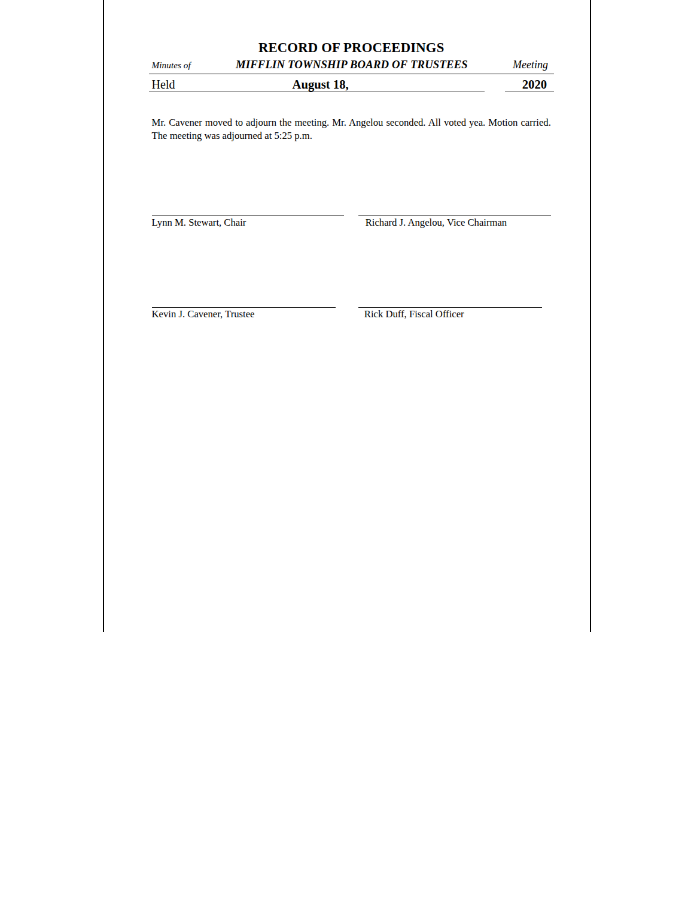RECORD OF PROCEEDINGS
Minutes of MIFFLIN TOWNSHIP BOARD OF TRUSTEES Meeting
Held August 18, 2020
Mr. Cavener moved to adjourn the meeting. Mr. Angelou seconded. All voted yea. Motion carried. The meeting was adjourned at 5:25 p.m.
| Lynn M. Stewart, Chair | | Richard J. Angelou, Vice Chairman |
| Kevin J. Cavener, Trustee | | Rick Duff, Fiscal Officer |